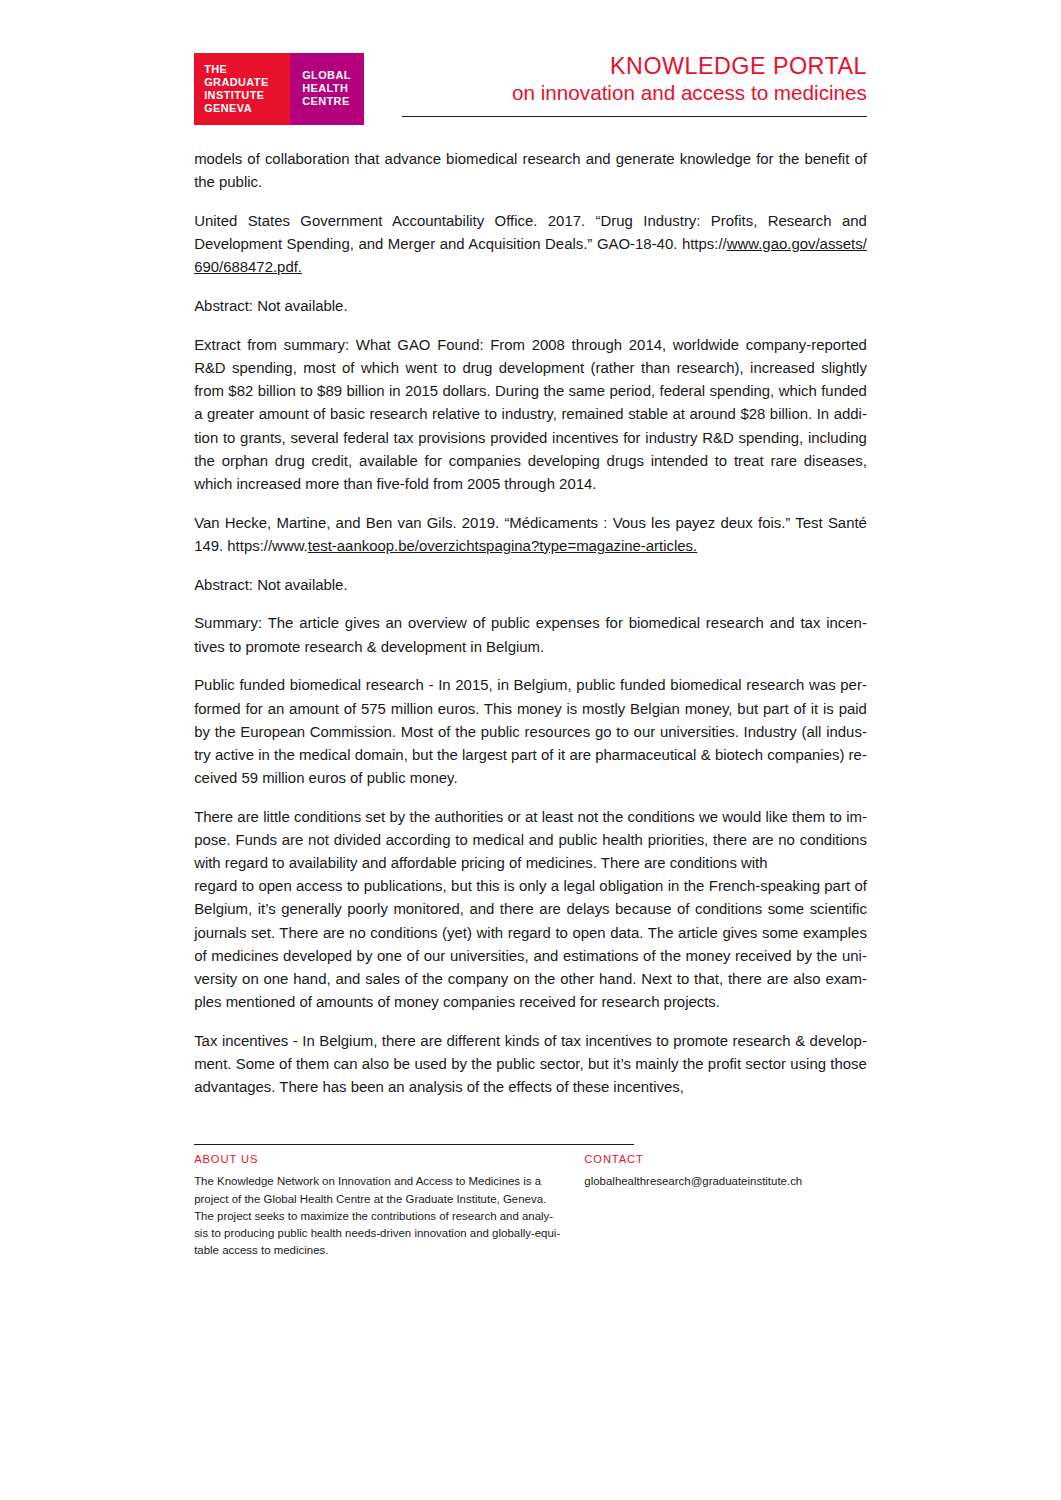The
Graduate
Institute
Geneva
Global
Health
Centre
Knowledge Portal
on innovation and access to medicines
models of collaboration that advance biomedical research and generate knowledge for the benefit of the public.
United States Government Accountability Office. 2017. “Drug Industry: Profits, Research and Development Spending, and Merger and Acquisition Deals.” GAO-18-40. https://www.gao.gov/assets/690/688472.pdf.
Abstract: Not available.
Extract from summary: What GAO Found: From 2008 through 2014, worldwide company-reported R&D spending, most of which went to drug development (rather than research), increased slightly from $82 billion to $89 billion in 2015 dollars. During the same period, federal spending, which funded a greater amount of basic research relative to industry, remained stable at around $28 billion. In addition to grants, several federal tax provisions provided incentives for industry R&D spending, including the orphan drug credit, available for companies developing drugs intended to treat rare diseases, which increased more than five-fold from 2005 through 2014.
Van Hecke, Martine, and Ben van Gils. 2019. “Médicaments : Vous les payez deux fois.” Test Santé 149. https://www.test-aankoop.be/overzichtspagina?type=magazine-articles.
Abstract: Not available.
Summary: The article gives an overview of public expenses for biomedical research and tax incentives to promote research & development in Belgium.
Public funded biomedical research - In 2015, in Belgium, public funded biomedical research was performed for an amount of 575 million euros. This money is mostly Belgian money, but part of it is paid by the European Commission. Most of the public resources go to our universities. Industry (all industry active in the medical domain, but the largest part of it are pharmaceutical & biotech companies) received 59 million euros of public money.
There are little conditions set by the authorities or at least not the conditions we would like them to impose. Funds are not divided according to medical and public health priorities, there are no conditions with regard to availability and affordable pricing of medicines. There are conditions with
regard to open access to publications, but this is only a legal obligation in the French-speaking part of Belgium, it’s generally poorly monitored, and there are delays because of conditions some scientific journals set. There are no conditions (yet) with regard to open data. The article gives some examples of medicines developed by one of our universities, and estimations of the money received by the university on one hand, and sales of the company on the other hand. Next to that, there are also examples mentioned of amounts of money companies received for research projects.
Tax incentives - In Belgium, there are different kinds of tax incentives to promote research & development. Some of them can also be used by the public sector, but it’s mainly the profit sector using those advantages. There has been an analysis of the effects of these incentives,
About us
The Knowledge Network on Innovation and Access to Medicines is a project of the Global Health Centre at the Graduate Institute, Geneva. The project seeks to maximize the contributions of research and analysis to producing public health needs-driven innovation and globally-equitable access to medicines.
Contact
globalhealthresearch@graduateinstitute.ch